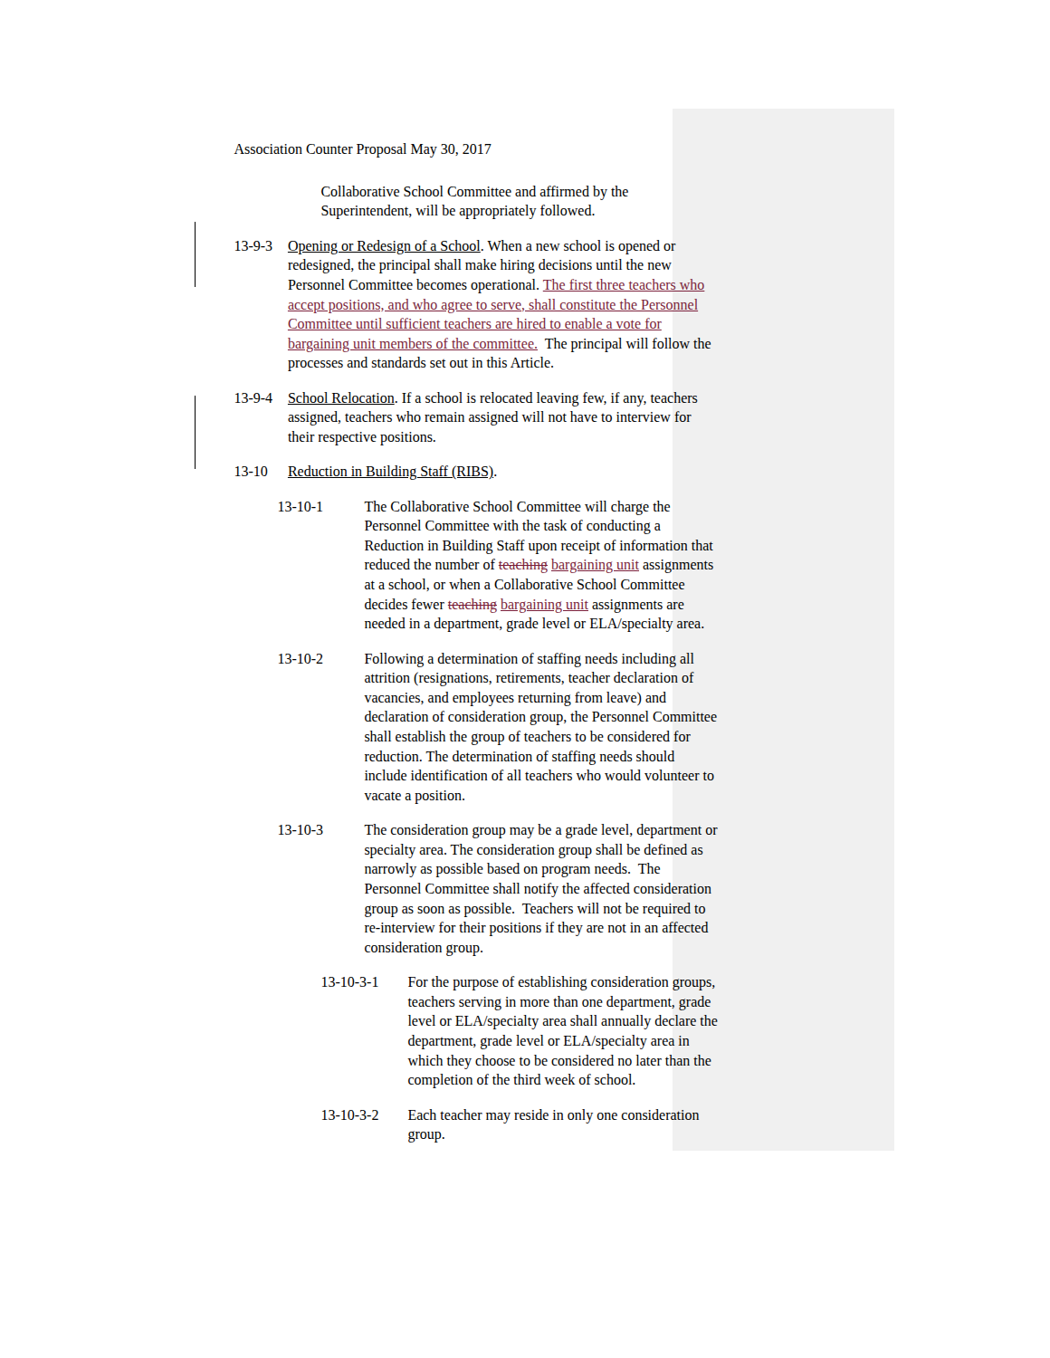Association Counter Proposal May 30, 2017
Collaborative School Committee and affirmed by the Superintendent, will be appropriately followed.
13-9-3
Opening or Redesign of a School. When a new school is opened or redesigned, the principal shall make hiring decisions until the new Personnel Committee becomes operational. The first three teachers who accept positions, and who agree to serve, shall constitute the Personnel Committee until sufficient teachers are hired to enable a vote for bargaining unit members of the committee. The principal will follow the processes and standards set out in this Article.
13-9-4
School Relocation. If a school is relocated leaving few, if any, teachers assigned, teachers who remain assigned will not have to interview for their respective positions.
13-10
Reduction in Building Staff (RIBS).
13-10-1
The Collaborative School Committee will charge the Personnel Committee with the task of conducting a Reduction in Building Staff upon receipt of information that reduced the number of teaching bargaining unit assignments at a school, or when a Collaborative School Committee decides fewer teaching bargaining unit assignments are needed in a department, grade level or ELA/specialty area.
13-10-2
Following a determination of staffing needs including all attrition (resignations, retirements, teacher declaration of vacancies, and employees returning from leave) and declaration of consideration group, the Personnel Committee shall establish the group of teachers to be considered for reduction. The determination of staffing needs should include identification of all teachers who would volunteer to vacate a position.
13-10-3
The consideration group may be a grade level, department or specialty area. The consideration group shall be defined as narrowly as possible based on program needs. The Personnel Committee shall notify the affected consideration group as soon as possible. Teachers will not be required to re-interview for their positions if they are not in an affected consideration group.
13-10-3-1
For the purpose of establishing consideration groups, teachers serving in more than one department, grade level or ELA/specialty area shall annually declare the department, grade level or ELA/specialty area in which they choose to be considered no later than the completion of the third week of school.
13-10-3-2
Each teacher may reside in only one consideration group.